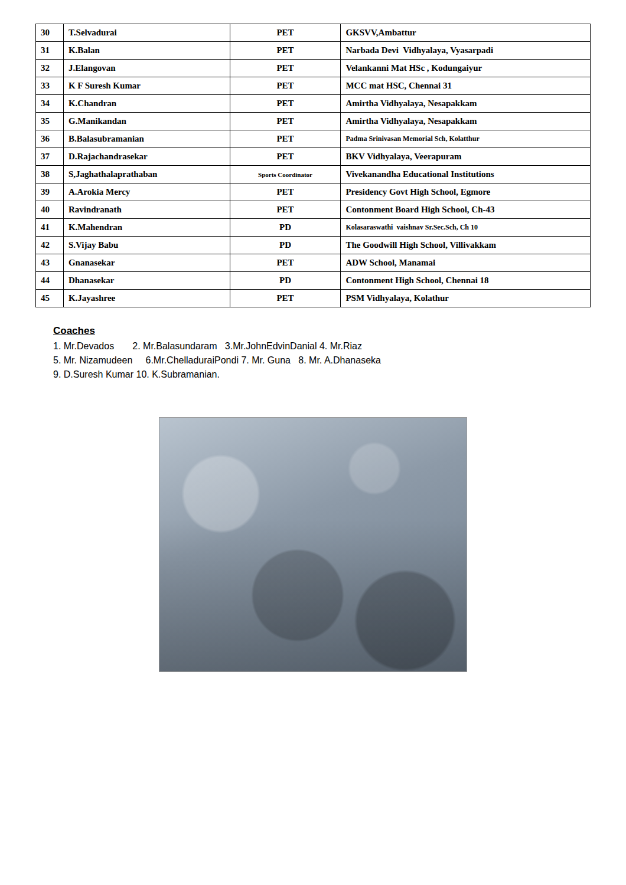| 30 | T.Selvadurai | PET | GKSVV,Ambattur |
| 31 | K.Balan | PET | Narbada Devi Vidhyalaya, Vyasarpadi |
| 32 | J.Elangovan | PET | Velankanni Mat HSc , Kodungaiyur |
| 33 | K F Suresh Kumar | PET | MCC mat HSC, Chennai 31 |
| 34 | K.Chandran | PET | Amirtha Vidhyalaya, Nesapakkam |
| 35 | G.Manikandan | PET | Amirtha Vidhyalaya, Nesapakkam |
| 36 | B.Balasubramanian | PET | Padma Srinivasan Memorial Sch, Kolatthur |
| 37 | D.Rajachandrasekar | PET | BKV Vidhyalaya, Veerapuram |
| 38 | S,Jaghathalaprathaban | Sports Coordinator | Vivekanandha Educational Institutions |
| 39 | A.Arokia Mercy | PET | Presidency Govt High School, Egmore |
| 40 | Ravindranath | PET | Contonment Board High School, Ch-43 |
| 41 | K.Mahendran | PD | Kolasaraswathi vaishnav Sr.Sec.Sch, Ch 10 |
| 42 | S.Vijay Babu | PD | The Goodwill High School, Villivakkam |
| 43 | Gnanasekar | PET | ADW School, Manamai |
| 44 | Dhanasekar | PD | Contonment High School, Chennai 18 |
| 45 | K.Jayashree | PET | PSM Vidhyalaya, Kolathur |
Coaches
1. Mr.Devados 2. Mr.Balasundaram 3.Mr.JohnEdvinDanial 4. Mr.Riaz
5. Mr. Nizamudeen 6.Mr.ChelladuraiPondi 7. Mr. Guna 8. Mr. A.Dhanaseka
9. D.Suresh Kumar 10. K.Subramanian.